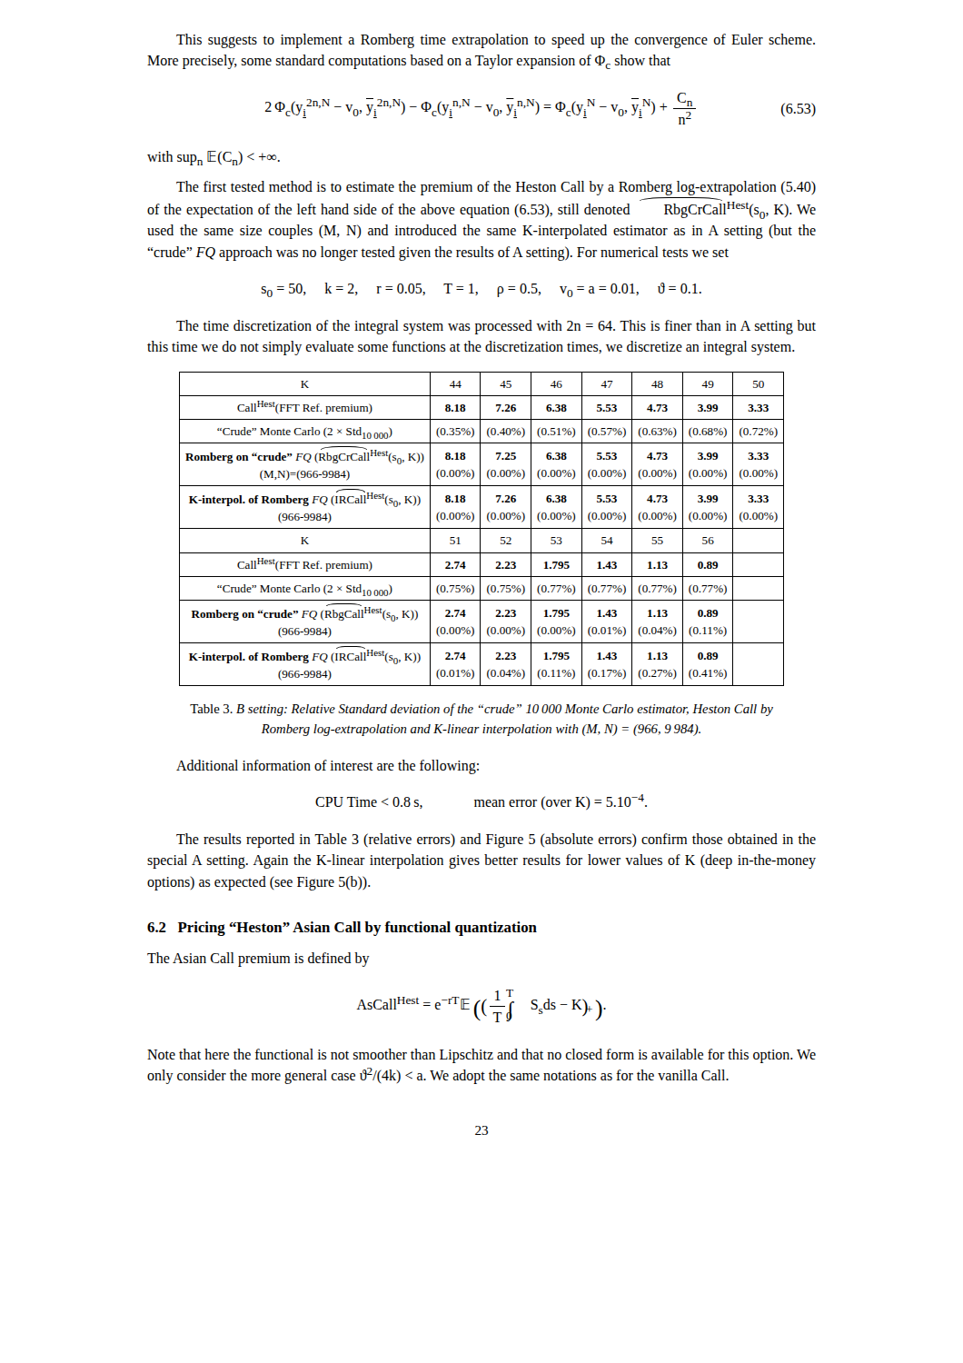This suggests to implement a Romberg time extrapolation to speed up the convergence of Euler scheme. More precisely, some standard computations based on a Taylor expansion of Φc show that
2 Φc(yi2n,N − v0, yi2n,N) − Φc(yin,N − v0, yin,N) = Φc(yiN − v0, yiN) + Cn n2 (6.53)
with supn 𝔼(Cn) < +∞.
The first tested method is to estimate the premium of the Heston Call by a Romberg log-extrapolation (5.40) of the expectation of the left hand side of the above equation (6.53), still denoted RbgCrCallHest(s0, K). We used the same size couples (M, N) and introduced the same K-interpolated estimator as in A setting (but the “crude” FQ approach was no longer tested given the results of A setting). For numerical tests we set
s0 = 50, k = 2, r = 0.05, T = 1, ρ = 0.5, v0 = a = 0.01, ϑ = 0.1.
The time discretization of the integral system was processed with 2n = 64. This is finer than in A setting but this time we do not simply evaluate some functions at the discretization times, we discretize an integral system.
| K | 44 | 45 | 46 | 47 | 48 | 49 | 50 |
| Call Hest (FFT Ref. premium) | 8.18 | 7.26 | 6.38 | 5.53 | 4.73 | 3.99 | 3.33 |
| “Crude” Monte Carlo (2 × Std 10 000 ) | (0.35%) | (0.40%) | (0.51%) | (0.57%) | (0.63%) | (0.68%) | (0.72%) |
| Romberg on “crude” FQ ( RbgCrCall Hest (s 0 , K)) (M,N)=(966-9984) | 8.18 (0.00%) | 7.25 (0.00%) | 6.38 (0.00%) | 5.53 (0.00%) | 4.73 (0.00%) | 3.99 (0.00%) | 3.33 (0.00%) |
| K-interpol. of Romberg FQ ( IRCall Hest (s 0 , K)) (966-9984) | 8.18 (0.00%) | 7.26 (0.00%) | 6.38 (0.00%) | 5.53 (0.00%) | 4.73 (0.00%) | 3.99 (0.00%) | 3.33 (0.00%) |
| K | 51 | 52 | 53 | 54 | 55 | 56 | |
| Call Hest (FFT Ref. premium) | 2.74 | 2.23 | 1.795 | 1.43 | 1.13 | 0.89 | |
| “Crude” Monte Carlo (2 × Std 10 000 ) | (0.75%) | (0.75%) | (0.77%) | (0.77%) | (0.77%) | (0.77%) | |
| Romberg on “crude” FQ ( RbgCall Hest (s 0 , K)) (966-9984) | 2.74 (0.00%) | 2.23 (0.00%) | 1.795 (0.00%) | 1.43 (0.01%) | 1.13 (0.04%) | 0.89 (0.11%) | |
| K-interpol. of Romberg FQ ( IRCall Hest (s 0 , K)) (966-9984) | 2.74 (0.01%) | 2.23 (0.04%) | 1.795 (0.11%) | 1.43 (0.17%) | 1.13 (0.27%) | 0.89 (0.41%) | |
Table 3. B setting: Relative Standard deviation of the “crude” 10 000 Monte Carlo estimator, Heston Call by Romberg log-extrapolation and K-linear interpolation with (M, N) = (966, 9 984).
Additional information of interest are the following:
CPU Time < 0.8 s, mean error (over K) = 5.10−4.
The results reported in Table 3 (relative errors) and Figure 5 (absolute errors) confirm those obtained in the special A setting. Again the K-linear interpolation gives better results for lower values of K (deep in-the-money options) as expected (see Figure 5(b)).
6.2 Pricing “Heston” Asian Call by functional quantization
The Asian Call premium is defined by
AsCallHest = e−rT𝔼 ((1 T∫0T Ssds − K)+).
Note that here the functional is not smoother than Lipschitz and that no closed form is available for this option. We only consider the more general case ϑ2/(4k) < a. We adopt the same notations as for the vanilla Call.
23